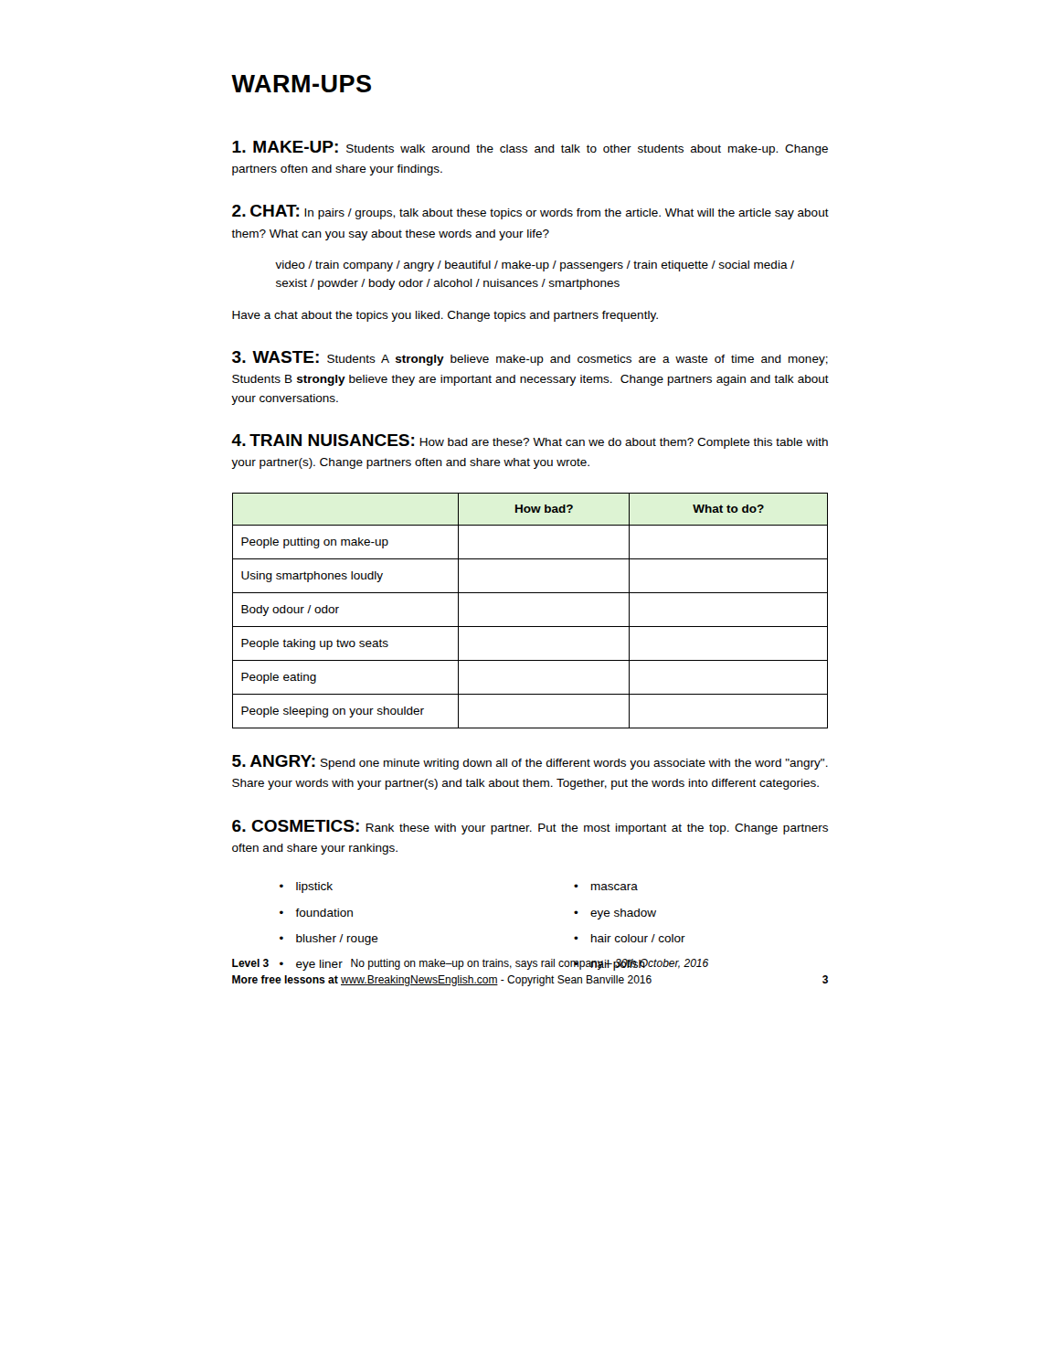WARM-UPS
1. MAKE-UP: Students walk around the class and talk to other students about make-up. Change partners often and share your findings.
2. CHAT: In pairs / groups, talk about these topics or words from the article. What will the article say about them? What can you say about these words and your life?
video / train company / angry / beautiful / make-up / passengers / train etiquette / social media / sexist / powder / body odor / alcohol / nuisances / smartphones
Have a chat about the topics you liked. Change topics and partners frequently.
3. WASTE: Students A strongly believe make-up and cosmetics are a waste of time and money; Students B strongly believe they are important and necessary items. Change partners again and talk about your conversations.
4. TRAIN NUISANCES: How bad are these? What can we do about them? Complete this table with your partner(s). Change partners often and share what you wrote.
| | How bad? | What to do? |
| --- | --- | --- |
| People putting on make-up | | |
| Using smartphones loudly | | |
| Body odour / odor | | |
| People taking up two seats | | |
| People eating | | |
| People sleeping on your shoulder | | |
5. ANGRY: Spend one minute writing down all of the different words you associate with the word "angry". Share your words with your partner(s) and talk about them. Together, put the words into different categories.
6. COSMETICS: Rank these with your partner. Put the most important at the top. Change partners often and share your rankings.
lipstick
foundation
blusher / rouge
eye liner
mascara
eye shadow
hair colour / color
nail polish
Level 3 No putting on make–up on trains, says rail company – 30th October, 2016
More free lessons at www.BreakingNewsEnglish.com - Copyright Sean Banville 2016 3